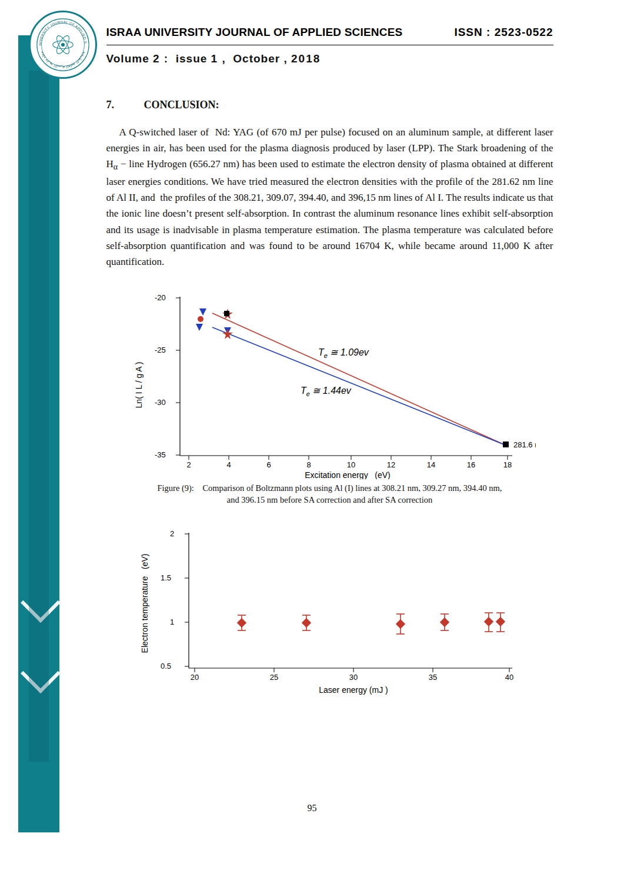ISRAA UNIVERSITY JOURNAL OF APPLIED SCIENCES مجلة جامعة الإسراء للعلوم التطبيقية
ISRAA UNIVERSITY JOURNAL OF APPLIED SCIENCES
ISSN : 2523-0522
Volume 2 : issue 1 , October , 2018
7. CONCLUSION:
A Q-switched laser of Nd: YAG (of 670 mJ per pulse) focused on an aluminum sample, at different laser energies in air, has been used for the plasma diagnosis produced by laser (LPP). The Stark broadening of the Hα − line Hydrogen (656.27 nm) has been used to estimate the electron density of plasma obtained at different laser energies conditions. We have tried measured the electron densities with the profile of the 281.62 nm line of Al II, and the profiles of the 308.21, 309.07, 394.40, and 396,15 nm lines of Al I. The results indicate us that the ionic line doesn’t present self-absorption. In contrast the aluminum resonance lines exhibit self-absorption and its usage is inadvisable in plasma temperature estimation. The plasma temperature was calculated before self-absorption quantification and was found to be around 16704 K, while became around 11,000 K after quantification.
-20 -25 -30 -35 2 4 6 8 10 12 14 16 18 Ln( I L / g A ) Excitation energy (eV) Te ≅ 1.09ev Te ≅ 1.44ev 281.6 nm
Figure (9): Comparison of Boltzmann plots using Al (I) lines at 308.21 nm, 309.27 nm, 394.40 nm,
and 396.15 nm before SA correction and after SA correction
2 1.5 1 0.5 20 25 30 35 40 Electron temperature (eV) Laser energy (mJ )
95